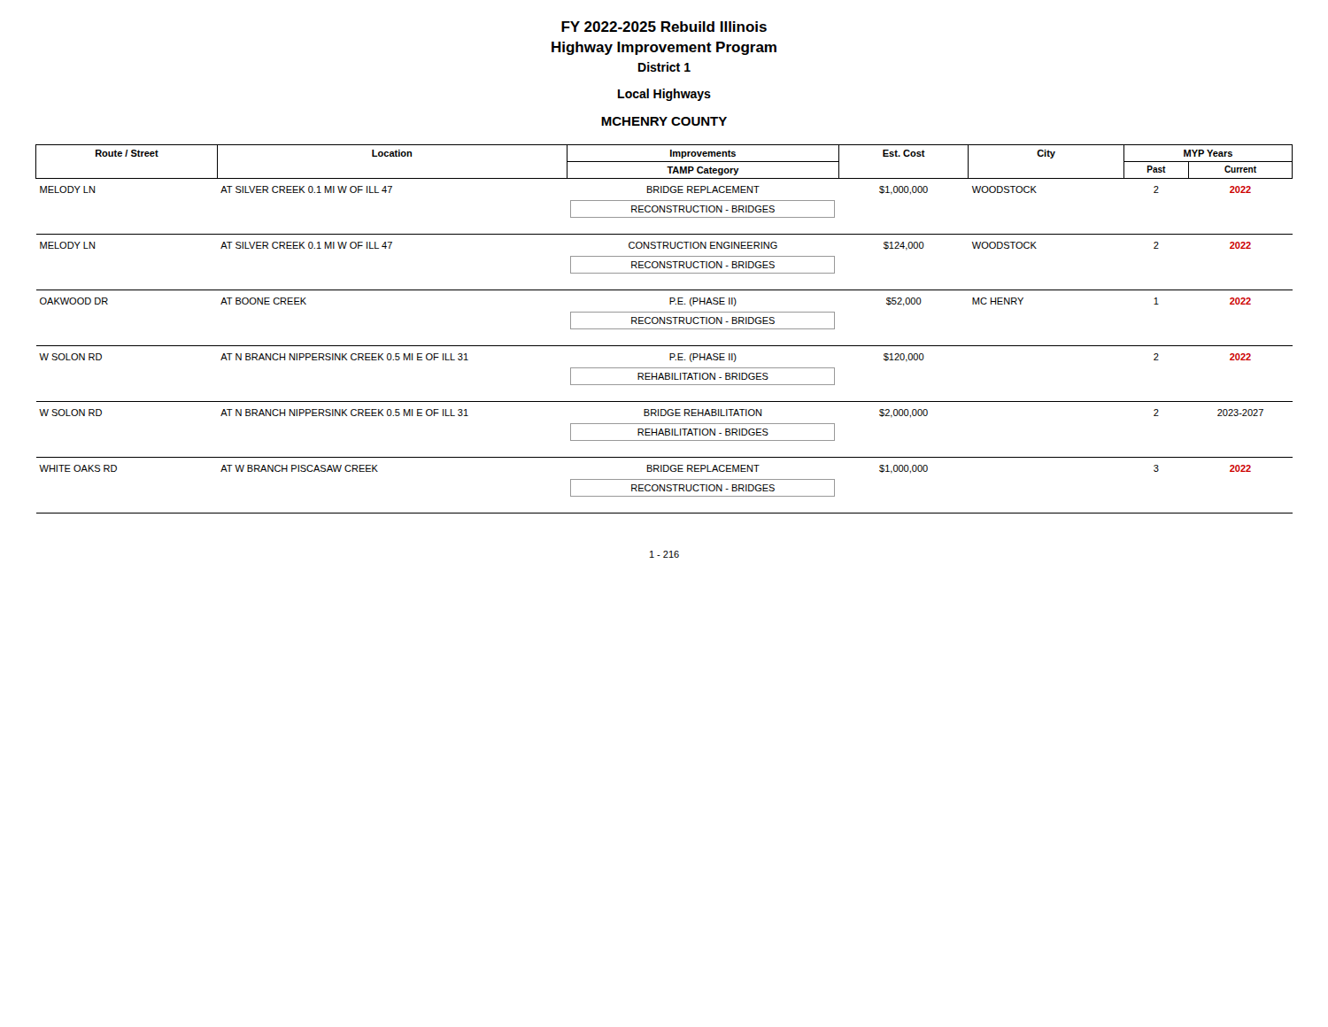FY 2022-2025 Rebuild Illinois
Highway Improvement Program
District 1
Local Highways
MCHENRY COUNTY
| Route / Street | Location | Improvements | Est. Cost | City | MYP Years |
| --- | --- | --- | --- | --- | --- |
| TAMP Category | Past | Current |
| MELODY LN | AT SILVER CREEK 0.1 MI W OF ILL 47 | BRIDGE REPLACEMENT | $1,000,000 | WOODSTOCK | 2 | 2022 |
| | | RECONSTRUCTION - BRIDGES | | | | |
| MELODY LN | AT SILVER CREEK 0.1 MI W OF ILL 47 | CONSTRUCTION ENGINEERING | $124,000 | WOODSTOCK | 2 | 2022 |
| | | RECONSTRUCTION - BRIDGES | | | | |
| OAKWOOD DR | AT BOONE CREEK | P.E. (PHASE II) | $52,000 | MC HENRY | 1 | 2022 |
| | | RECONSTRUCTION - BRIDGES | | | | |
| W SOLON RD | AT N BRANCH NIPPERSINK CREEK 0.5 MI E OF ILL 31 | P.E. (PHASE II) | $120,000 | | 2 | 2022 |
| | | REHABILITATION - BRIDGES | | | | |
| W SOLON RD | AT N BRANCH NIPPERSINK CREEK 0.5 MI E OF ILL 31 | BRIDGE REHABILITATION | $2,000,000 | | 2 | 2023-2027 |
| | | REHABILITATION - BRIDGES | | | | |
| WHITE OAKS RD | AT W BRANCH PISCASAW CREEK | BRIDGE REPLACEMENT | $1,000,000 | | 3 | 2022 |
| | | RECONSTRUCTION - BRIDGES | | | | |
1 - 216